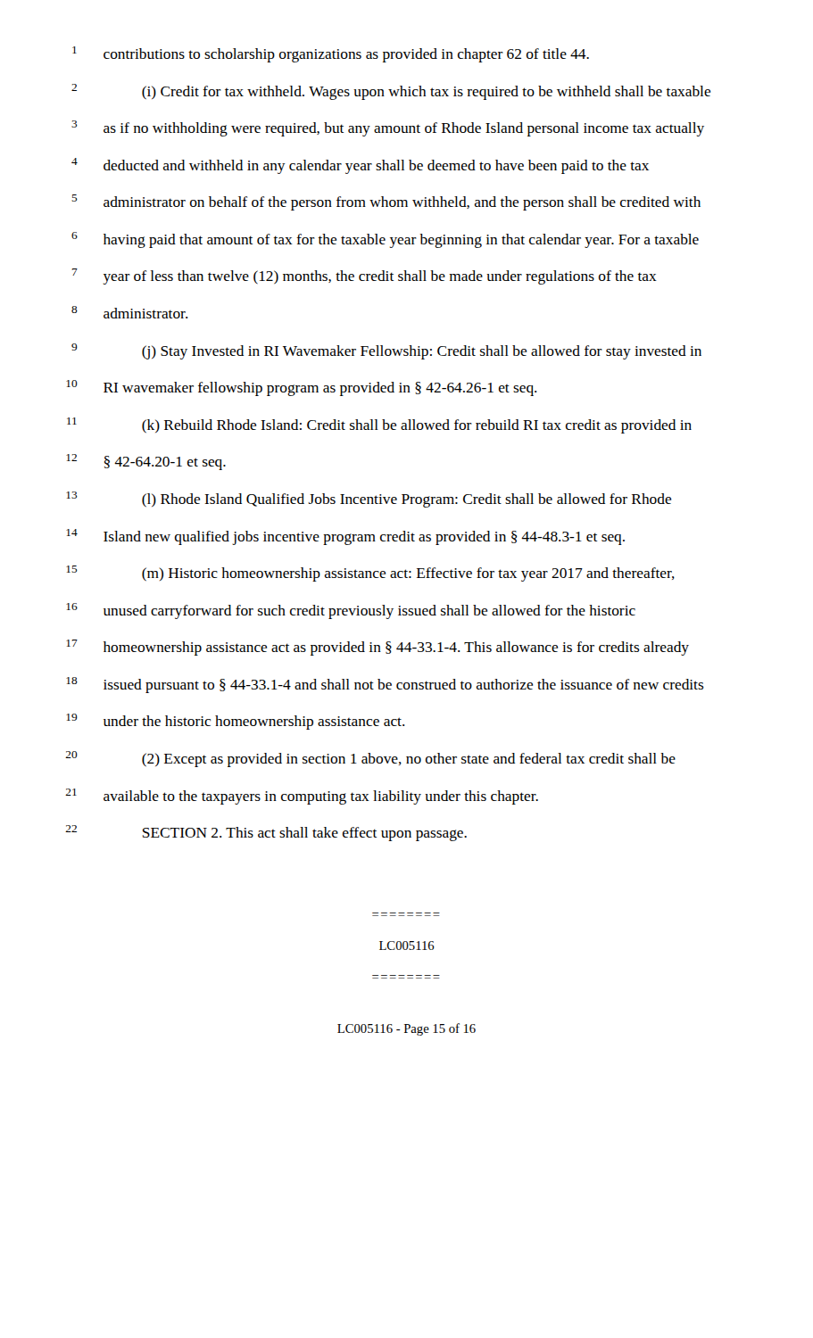contributions to scholarship organizations as provided in chapter 62 of title 44.
(i) Credit for tax withheld. Wages upon which tax is required to be withheld shall be taxable
as if no withholding were required, but any amount of Rhode Island personal income tax actually
deducted and withheld in any calendar year shall be deemed to have been paid to the tax
administrator on behalf of the person from whom withheld, and the person shall be credited with
having paid that amount of tax for the taxable year beginning in that calendar year. For a taxable
year of less than twelve (12) months, the credit shall be made under regulations of the tax
administrator.
(j) Stay Invested in RI Wavemaker Fellowship: Credit shall be allowed for stay invested in
RI wavemaker fellowship program as provided in § 42-64.26-1 et seq.
(k) Rebuild Rhode Island: Credit shall be allowed for rebuild RI tax credit as provided in
§ 42-64.20-1 et seq.
(l) Rhode Island Qualified Jobs Incentive Program: Credit shall be allowed for Rhode
Island new qualified jobs incentive program credit as provided in § 44-48.3-1 et seq.
(m) Historic homeownership assistance act: Effective for tax year 2017 and thereafter,
unused carryforward for such credit previously issued shall be allowed for the historic
homeownership assistance act as provided in § 44-33.1-4. This allowance is for credits already
issued pursuant to § 44-33.1-4 and shall not be construed to authorize the issuance of new credits
under the historic homeownership assistance act.
(2) Except as provided in section 1 above, no other state and federal tax credit shall be
available to the taxpayers in computing tax liability under this chapter.
SECTION 2. This act shall take effect upon passage.
========
LC005116
========
LC005116 - Page 15 of 16